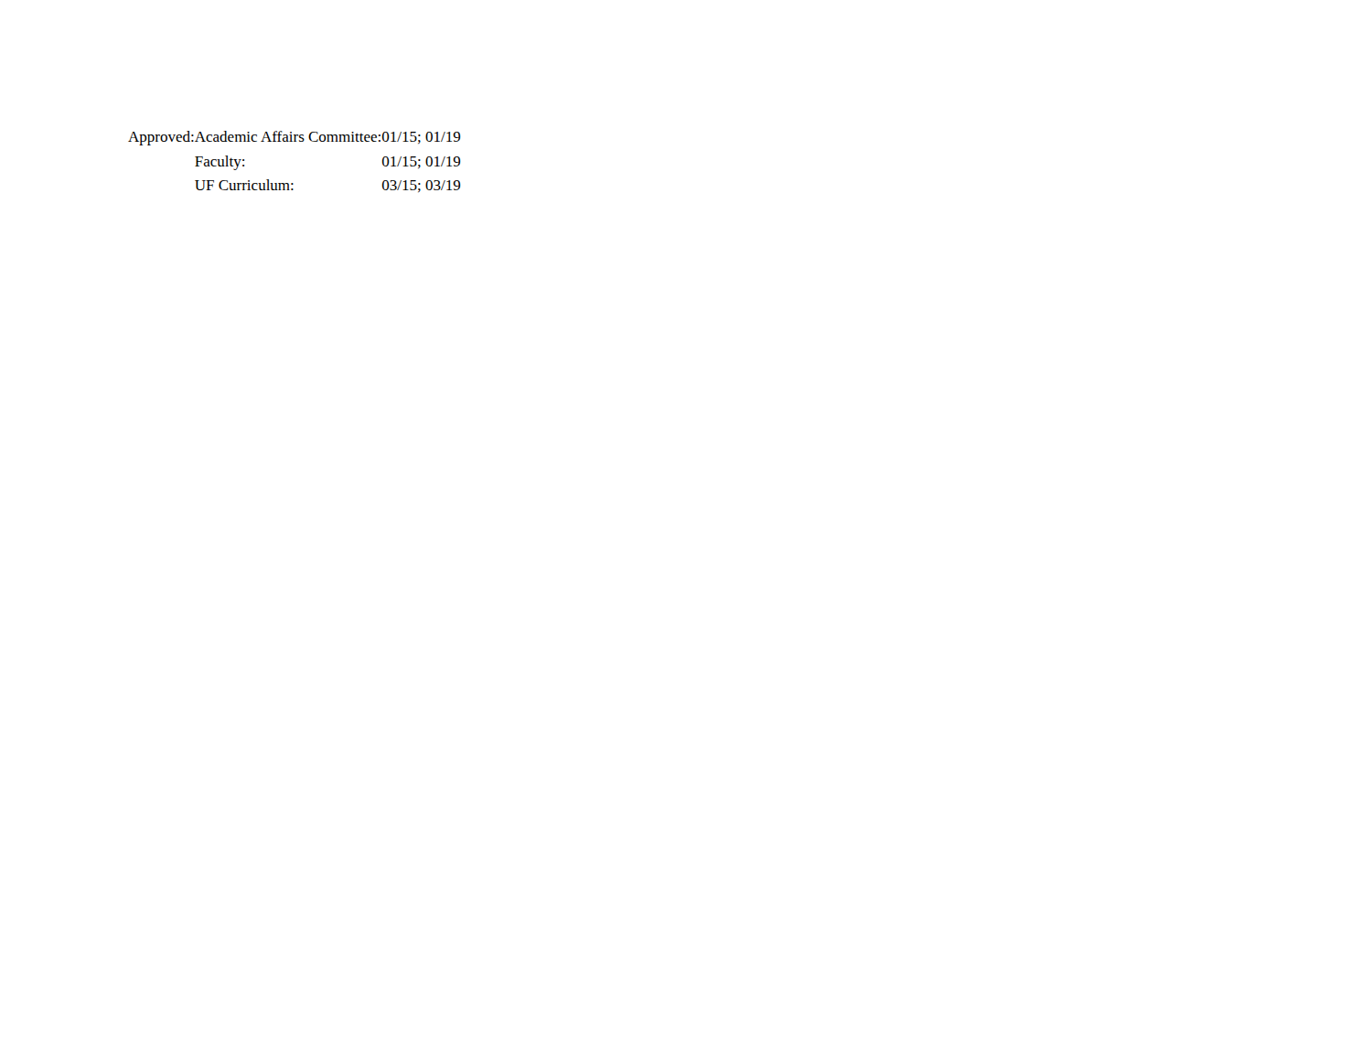| Approved: | Academic Affairs Committee: | 01/15; 01/19 |
| | Faculty: | 01/15; 01/19 |
| | UF Curriculum: | 03/15; 03/19 |